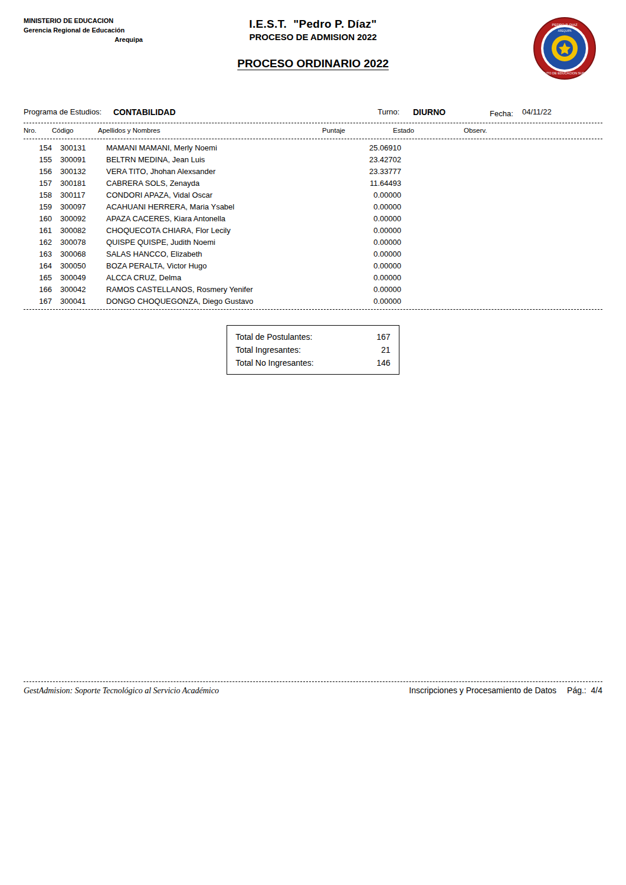MINISTERIO DE EDUCACION
Gerencia Regional de Educación
Arequipa
I.E.S.T. "Pedro P. Díaz"
PROCESO DE ADMISION 2022
PROCESO ORDINARIO 2022
PEDRO P. DIAZ INSTITUTO DE EDUCACION SUPERIOR AREQUIPA
Programa de Estudios: CONTABILIDAD Turno: DIURNO Fecha: 04/11/22
| Nro. | Código | Apellidos y Nombres | Puntaje | Estado | Observ. |
| --- | --- | --- | --- | --- | --- |
| 154 | 300131 | MAMANI MAMANI, Merly Noemi | 25.06910 | | |
| 155 | 300091 | BELTRN MEDINA, Jean Luis | 23.42702 | | |
| 156 | 300132 | VERA TITO, Jhohan Alexsander | 23.33777 | | |
| 157 | 300181 | CABRERA SOLS, Zenayda | 11.64493 | | |
| 158 | 300117 | CONDORI APAZA, Vidal Oscar | 0.00000 | | |
| 159 | 300097 | ACAHUANI HERRERA, Maria Ysabel | 0.00000 | | |
| 160 | 300092 | APAZA CACERES, Kiara Antonella | 0.00000 | | |
| 161 | 300082 | CHOQUECOTA CHIARA, Flor Lecily | 0.00000 | | |
| 162 | 300078 | QUISPE QUISPE, Judith Noemi | 0.00000 | | |
| 163 | 300068 | SALAS HANCCO, Elizabeth | 0.00000 | | |
| 164 | 300050 | BOZA PERALTA, Victor Hugo | 0.00000 | | |
| 165 | 300049 | ALCCA CRUZ, Delma | 0.00000 | | |
| 166 | 300042 | RAMOS CASTELLANOS, Rosmery Yenifer | 0.00000 | | |
| 167 | 300041 | DONGO CHOQUEGONZA, Diego Gustavo | 0.00000 | | |
| Total de Postulantes: | 167 |
| Total Ingresantes: | 21 |
| Total No Ingresantes: | 146 |
GestAdmision: Soporte Tecnológico al Servicio Académico
Inscripciones y Procesamiento de DatosPág.: 4/4